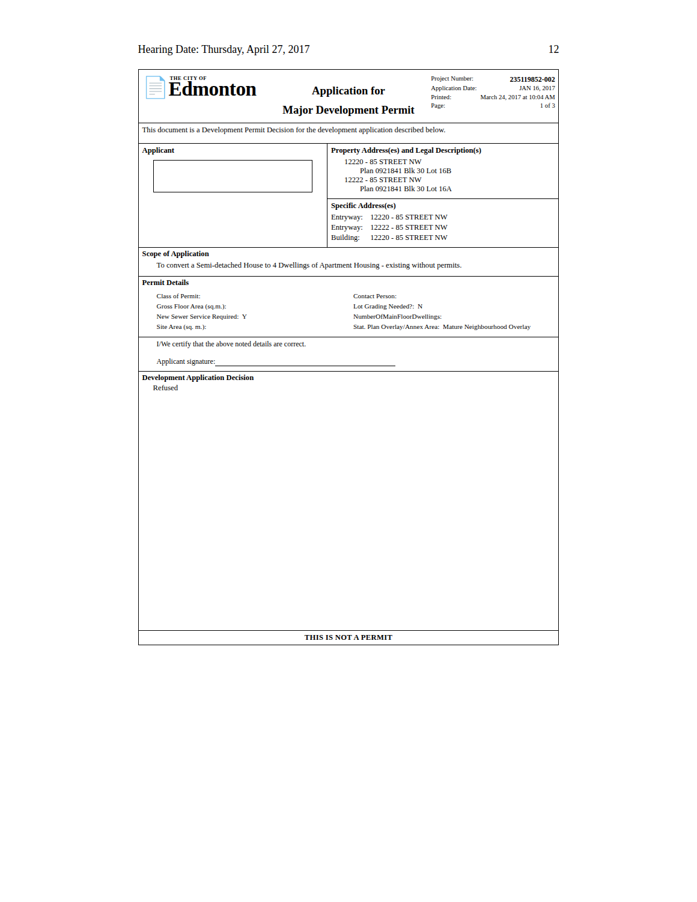Hearing Date: Thursday, April 27, 2017
12
📄 The City of Edmonton
Application for
Major Development Permit
| Project Number: | 235119852-002 |
| Application Date: | JAN 16, 2017 |
| Printed: | March 24, 2017 at 10:04 AM |
| Page: | 1 of 3 |
This document is a Development Permit Decision for the development application described below.
Applicant
Property Address(es) and Legal Description(s)
12220 - 85 STREET NW
Plan 0921841 Blk 30 Lot 16B
12222 - 85 STREET NW
Plan 0921841 Blk 30 Lot 16A
Specific Address(es)
Entryway: 12220 - 85 STREET NW
Entryway: 12222 - 85 STREET NW
Building: 12220 - 85 STREET NW
Scope of Application
To convert a Semi-detached House to 4 Dwellings of Apartment Housing - existing without permits.
Permit Details
Class of Permit:
Gross Floor Area (sq.m.):
New Sewer Service Required: Y
Site Area (sq. m.):
Contact Person:
Lot Grading Needed?: N
NumberOfMainFloorDwellings:
Stat. Plan Overlay/Annex Area: Mature Neighbourhood Overlay
I/We certify that the above noted details are correct.
Applicant signature:
Development Application Decision
Refused
THIS IS NOT A PERMIT